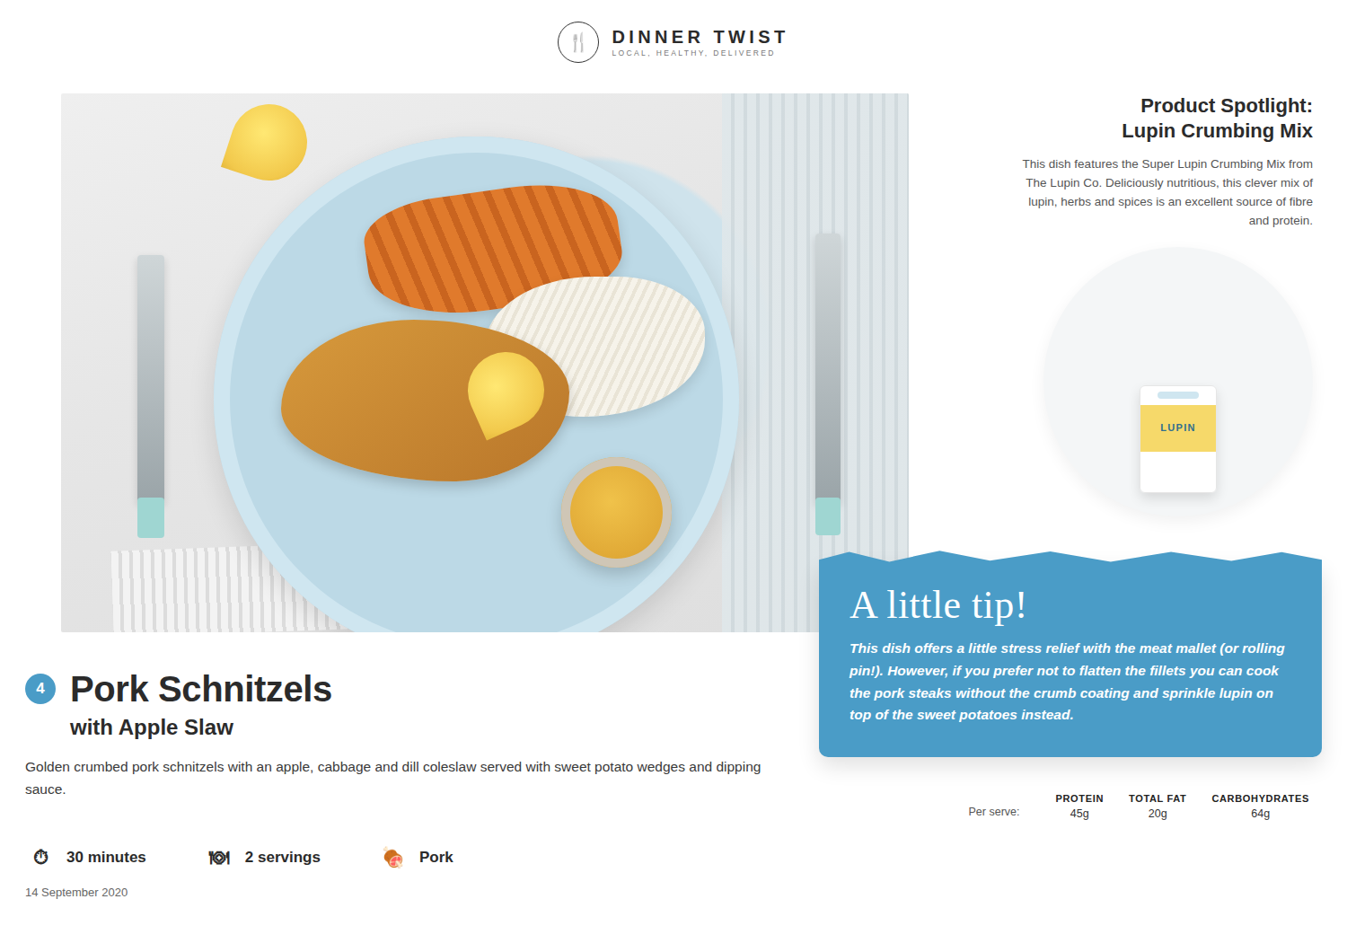🍴
Dinner Twist
Local, Healthy, Delivered
Product Spotlight:
Lupin Crumbing Mix
This dish features the Super Lupin Crumbing Mix from The Lupin Co. Deliciously nutritious, this clever mix of lupin, herbs and spices is an excellent source of fibre and protein.
4
Pork Schnitzels
with Apple Slaw
Golden crumbed pork schnitzels with an apple, cabbage and dill coleslaw served with sweet potato wedges and dipping sauce.
⏱30 minutes
🍽2 servings
🍖Pork
14 September 2020
A little tip!
This dish offers a little stress relief with the meat mallet (or rolling pin!). However, if you prefer not to flatten the fillets you can cook the pork steaks without the crumb coating and sprinkle lupin on top of the sweet potatoes instead.
Per serve:
| Protein | Total Fat | Carbohydrates |
| --- | --- | --- |
| 45g | 20g | 64g |